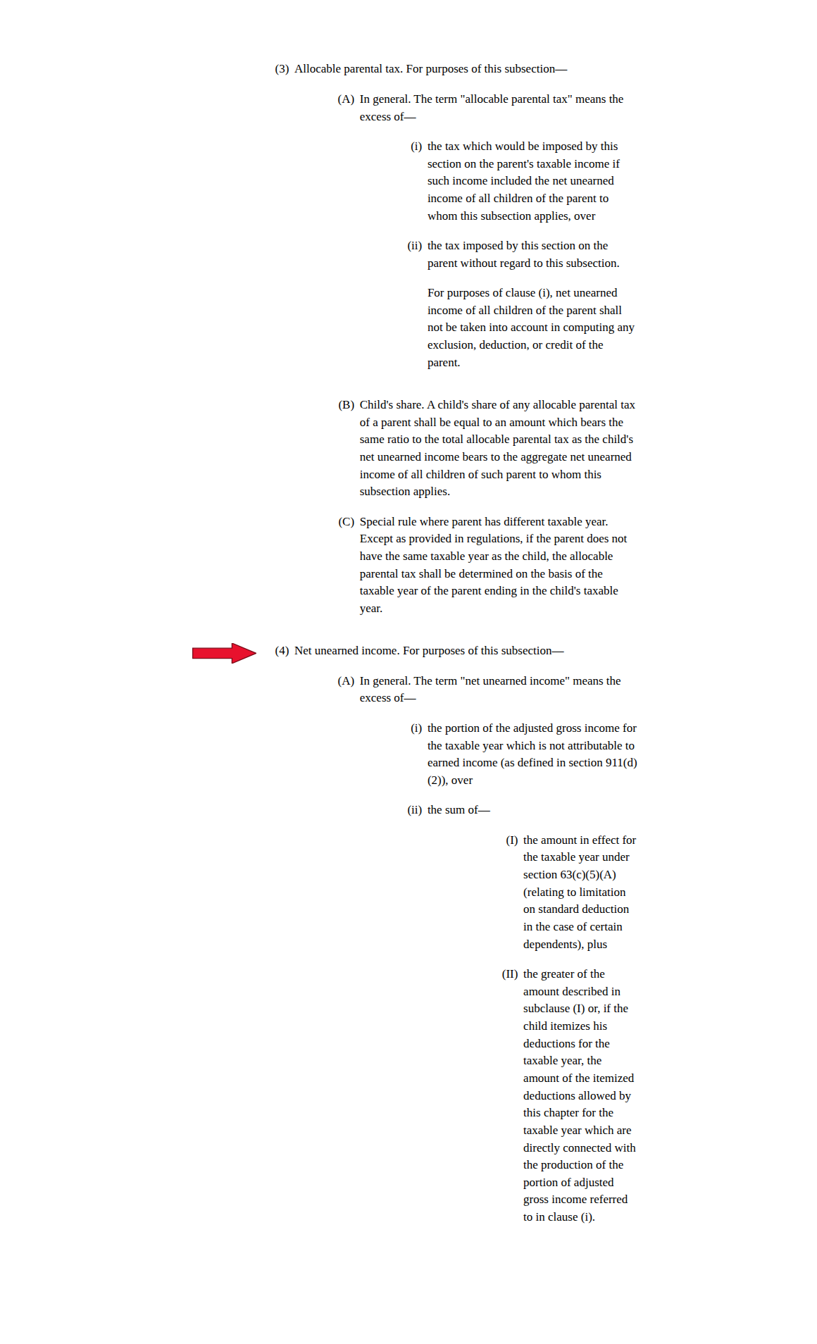(3)
Allocable parental tax. For purposes of this subsection—
(A)
In general. The term "allocable parental tax" means the excess of—
(i)
the tax which would be imposed by this section on the parent's taxable income if such income included the net unearned income of all children of the parent to whom this subsection applies, over
(ii)
the tax imposed by this section on the parent without regard to this subsection.
For purposes of clause (i), net unearned income of all children of the parent shall not be taken into account in computing any exclusion, deduction, or credit of the parent.
(B)
Child's share. A child's share of any allocable parental tax of a parent shall be equal to an amount which bears the same ratio to the total allocable parental tax as the child's net unearned income bears to the aggregate net unearned income of all children of such parent to whom this subsection applies.
(C)
Special rule where parent has different taxable year. Except as provided in regulations, if the parent does not have the same taxable year as the child, the allocable parental tax shall be determined on the basis of the taxable year of the parent ending in the child's taxable year.
(4)
Net unearned income. For purposes of this subsection—
(A)
In general. The term "net unearned income" means the excess of—
(i)
the portion of the adjusted gross income for the taxable year which is not attributable to earned income (as defined in section 911(d)(2)), over
(ii)
the sum of—
(I)
the amount in effect for the taxable year under section 63(c)(5)(A) (relating to limitation on standard deduction in the case of certain dependents), plus
(II)
the greater of the amount described in subclause (I) or, if the child itemizes his deductions for the taxable year, the amount of the itemized deductions allowed by this chapter for the taxable year which are directly connected with the production of the portion of adjusted gross income referred to in clause (i).